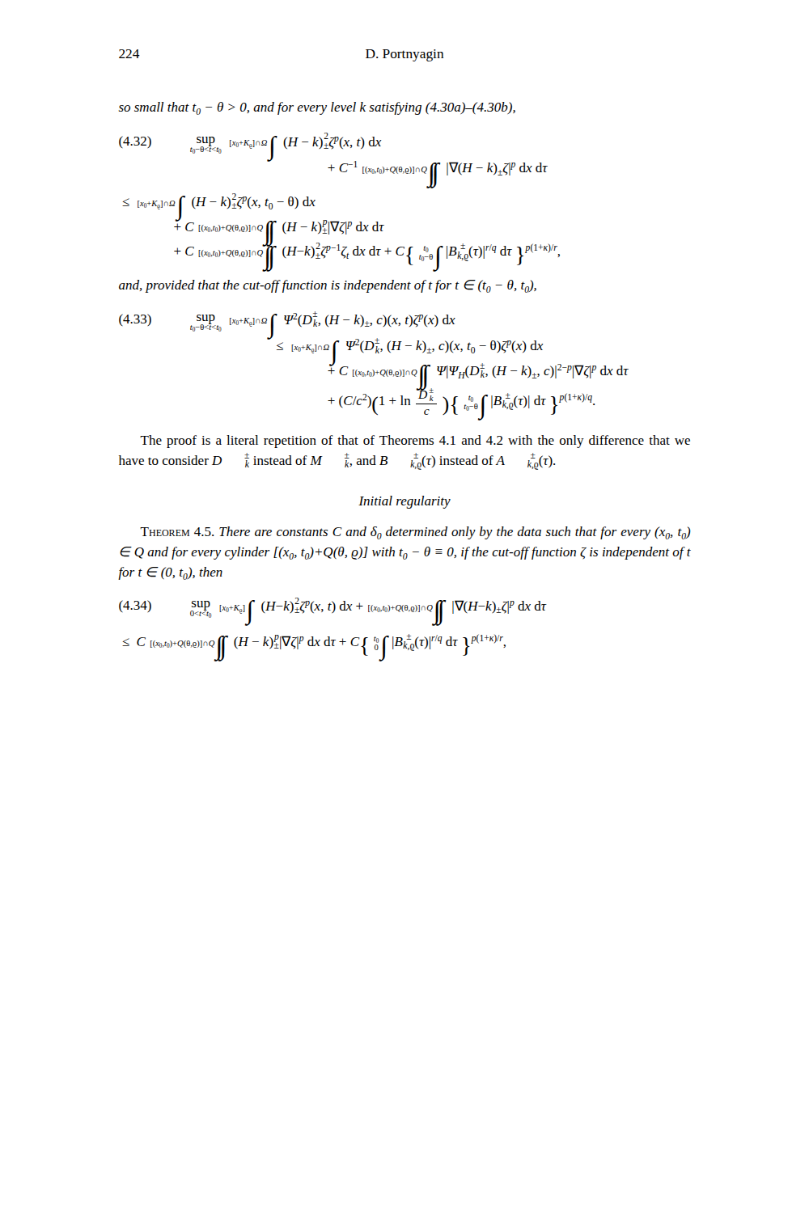224
D. Portnyagin
so small that t0 − θ > 0, and for every level k satisfying (4.30a)–(4.30b),
(4.32)
sup t0−θ<t<t0 [x0+Kϱ]∩Ω∫ (H − k)2±ζp(x, t) dx + C−1 [(x0,t0)+Q(θ,ϱ)]∩Q∫∫ |∇(H − k)±ζ|p dx dτ
≤ [x0+Kϱ]∩Ω∫ (H − k)2±ζp(x, t0 − θ) dx + C [(x0,t0)+Q(θ,ϱ)]∩Q∫∫ (H − k)p±|∇ζ|p dx dτ + C [(x0,t0)+Q(θ,ϱ)]∩Q∫∫ (H−k)2±ζp−1ζt dx dτ + C{ t0 t0−θ∫ |B±k,ϱ(τ)|r/q dτ }p(1+κ)/r,
and, provided that the cut-off function is independent of t for t ∈ (t0 − θ, t0),
(4.33)
sup t0−θ<t<t0 [x0+Kϱ]∩Ω∫ Ψ2(D±k, (H − k)±, c)(x, t)ζp(x) dx ≤ [x0+Kϱ]∩Ω∫ Ψ2(D±k, (H − k)±, c)(x, t0 − θ)ζp(x) dx + C [(x0,t0)+Q(θ,ϱ)]∩Q∫∫ Ψ|ΨH(D±k, (H − k)±, c)|2−p|∇ζ|p dx dτ + (C/c2)(1 + ln D±k c ){ t0 t0−θ∫ |B±k,ϱ(τ)| dτ }p(1+κ)/q.
The proof is a literal repetition of that of Theorems 4.1 and 4.2 with the only difference that we have to consider D±k instead of M±k, and B±k,ϱ(τ) instead of A±k,ϱ(τ).
Initial regularity
Theorem 4.5. There are constants C and δ0 determined only by the data such that for every (x0, t0) ∈ Q and for every cylinder [(x0, t0)+Q(θ, ϱ)] with t0 − θ ≡ 0, if the cut-off function ζ is independent of t for t ∈ (0, t0), then
(4.34)
sup 0<t<t0 [x0+Kϱ]∫ (H−k)2±ζp(x, t) dx + [(x0,t0)+Q(θ,ϱ)]∩Q∫∫ |∇(H−k)±ζ|p dx dτ
≤ C [(x0,t0)+Q(θ,ϱ)]∩Q∫∫ (H − k)p±|∇ζ|p dx dτ + C{ t00∫ |B±k,ϱ(τ)|r/q dτ }p(1+κ)/r,